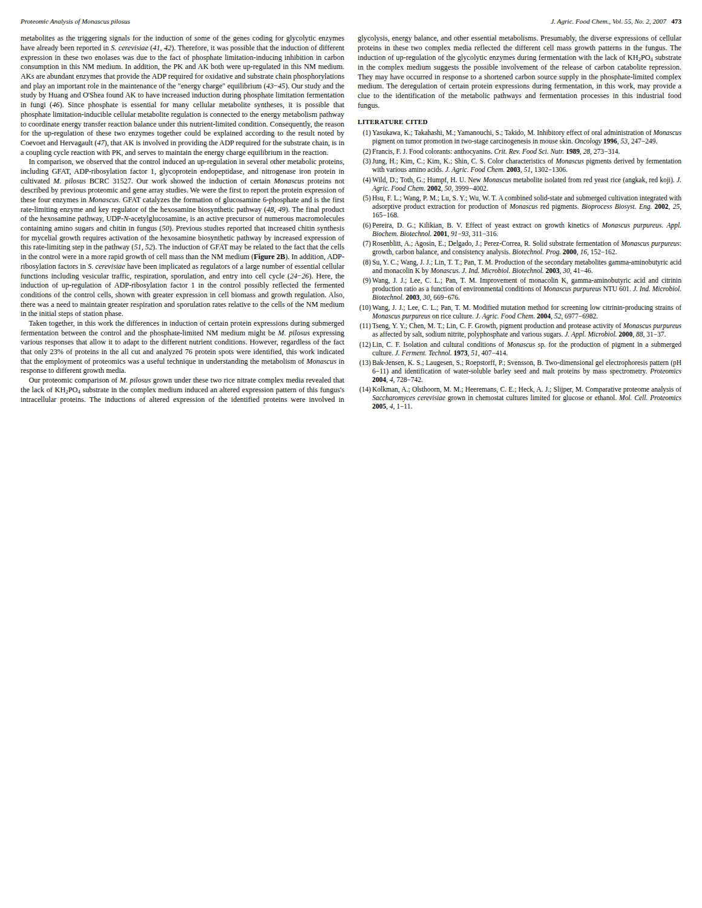Proteomic Analysis of Monascus pilosus
J. Agric. Food Chem., Vol. 55, No. 2, 2007 473
metabolites as the triggering signals for the induction of some of the genes coding for glycolytic enzymes have already been reported in S. cerevisiae (41, 42). Therefore, it was possible that the induction of different expression in these two enolases was due to the fact of phosphate limitation-inducing inhibition in carbon consumption in this NM medium. In addition, the PK and AK both were up-regulated in this NM medium. AKs are abundant enzymes that provide the ADP required for oxidative and substrate chain phosphorylations and play an important role in the maintenance of the "energy charge" equilibrium (43−45). Our study and the study by Huang and O'Shea found AK to have increased induction during phosphate limitation fermentation in fungi (46). Since phosphate is essential for many cellular metabolite syntheses, it is possible that phosphate limitation-inducible cellular metabolite regulation is connected to the energy metabolism pathway to coordinate energy transfer reaction balance under this nutrient-limited condition. Consequently, the reason for the up-regulation of these two enzymes together could be explained according to the result noted by Coevoet and Hervagault (47), that AK is involved in providing the ADP required for the substrate chain, is in a coupling cycle reaction with PK, and serves to maintain the energy charge equilibrium in the reaction.
In comparison, we observed that the control induced an up-regulation in several other metabolic proteins, including GFAT, ADP-ribosylation factor 1, glycoprotein endopeptidase, and nitrogenase iron protein in cultivated M. pilosus BCRC 31527. Our work showed the induction of certain Monascus proteins not described by previous proteomic and gene array studies. We were the first to report the protein expression of these four enzymes in Monascus. GFAT catalyzes the formation of glucosamine 6-phosphate and is the first rate-limiting enzyme and key regulator of the hexosamine biosynthetic pathway (48, 49). The final product of the hexosamine pathway, UDP-N-acetylglucosamine, is an active precursor of numerous macromolecules containing amino sugars and chitin in fungus (50). Previous studies reported that increased chitin synthesis for mycelial growth requires activation of the hexosamine biosynthetic pathway by increased expression of this rate-limiting step in the pathway (51, 52). The induction of GFAT may be related to the fact that the cells in the control were in a more rapid growth of cell mass than the NM medium (Figure 2B). In addition, ADP-ribosylation factors in S. cerevisiae have been implicated as regulators of a large number of essential cellular functions including vesicular traffic, respiration, sporulation, and entry into cell cycle (24−26). Here, the induction of up-regulation of ADP-ribosylation factor 1 in the control possibly reflected the fermented conditions of the control cells, shown with greater expression in cell biomass and growth regulation. Also, there was a need to maintain greater respiration and sporulation rates relative to the cells of the NM medium in the initial steps of station phase.
Taken together, in this work the differences in induction of certain protein expressions during submerged fermentation between the control and the phosphate-limited NM medium might be M. pilosus expressing various responses that allow it to adapt to the different nutrient conditions. However, regardless of the fact that only 23% of proteins in the all cut and analyzed 76 protein spots were identified, this work indicated that the employment of proteomics was a useful technique in understanding the metabolism of Monascus in response to different growth media.
Our proteomic comparison of M. pilosus grown under these two rice nitrate complex media revealed that the lack of KH2PO4 substrate in the complex medium induced an altered expression pattern of this fungus's intracellular proteins. The inductions of altered expression of the identified proteins were involved in glycolysis, energy balance, and other essential metabolisms. Presumably, the diverse expressions of cellular proteins in these two complex media reflected the different cell mass growth patterns in the fungus. The induction of up-regulation of the glycolytic enzymes during fermentation with the lack of KH2PO4 substrate in the complex medium suggests the possible involvement of the release of carbon catabolite repression. They may have occurred in response to a shortened carbon source supply in the phosphate-limited complex medium. The deregulation of certain protein expressions during fermentation, in this work, may provide a clue to the identification of the metabolic pathways and fermentation processes in this industrial food fungus.
LITERATURE CITED
(1) Yasukawa, K.; Takahashi, M.; Yamanouchi, S.; Takido, M. Inhibitory effect of oral administration of Monascus pigment on tumor promotion in two-stage carcinogenesis in mouse skin. Oncology 1996, 53, 247−249.
(2) Francis, F. J. Food colorants: anthocyanins. Crit. Rev. Food Sci. Nutr. 1989, 28, 273−314.
(3) Jung, H.; Kim, C.; Kim, K.; Shin, C. S. Color characteristics of Monascus pigments derived by fermentation with various amino acids. J. Agric. Food Chem. 2003, 51, 1302−1306.
(4) Wild, D.; Toth, G.; Humpf, H. U. New Monascus metabolite isolated from red yeast rice (angkak, red koji). J. Agric. Food Chem. 2002, 50, 3999−4002.
(5) Hsu, F. L.; Wang, P. M.; Lu, S. Y.; Wu, W. T. A combined solid-state and submerged cultivation integrated with adsorptive product extraction for production of Monascus red pigments. Bioprocess Biosyst. Eng. 2002, 25, 165−168.
(6) Pereira, D. G.; Kilikian, B. V. Effect of yeast extract on growth kinetics of Monascus purpureus. Appl. Biochem. Biotechnol. 2001, 91−93, 311−316.
(7) Rosenblitt, A.; Agosin, E.; Delgado, J.; Perez-Correa, R. Solid substrate fermentation of Monascus purpureus: growth, carbon balance, and consistency analysis. Biotechnol. Prog. 2000, 16, 152−162.
(8) Su, Y. C.; Wang, J. J.; Lin, T. T.; Pan, T. M. Production of the secondary metabolites gamma-aminobutyric acid and monacolin K by Monascus. J. Ind. Microbiol. Biotechnol. 2003, 30, 41−46.
(9) Wang, J. J.; Lee, C. L.; Pan, T. M. Improvement of monacolin K, gamma-aminobutyric acid and citrinin production ratio as a function of environmental conditions of Monascus purpureus NTU 601. J. Ind. Microbiol. Biotechnol. 2003, 30, 669−676.
(10) Wang, J. J.; Lee, C. L.; Pan, T. M. Modified mutation method for screening low citrinin-producing strains of Monascus purpureus on rice culture. J. Agric. Food Chem. 2004, 52, 6977−6982.
(11) Tseng, Y. Y.; Chen, M. T.; Lin, C. F. Growth, pigment production and protease activity of Monascus purpureus as affected by salt, sodium nitrite, polyphosphate and various sugars. J. Appl. Microbiol. 2000, 88, 31−37.
(12) Lin, C. F. Isolation and cultural conditions of Monascus sp. for the production of pigment in a submerged culture. J. Ferment. Technol. 1973, 51, 407−414.
(13) Bak-Jensen, K. S.; Laugesen, S.; Roepstorff, P.; Svensson, B. Two-dimensional gel electrophoresis pattern (pH 6−11) and identification of water-soluble barley seed and malt proteins by mass spectrometry. Proteomics 2004, 4, 728−742.
(14) Kolkman, A.; Olsthoorn, M. M.; Heeremans, C. E.; Heck, A. J.; Slijper, M. Comparative proteome analysis of Saccharomyces cerevisiae grown in chemostat cultures limited for glucose or ethanol. Mol. Cell. Proteomics 2005, 4, 1−11.